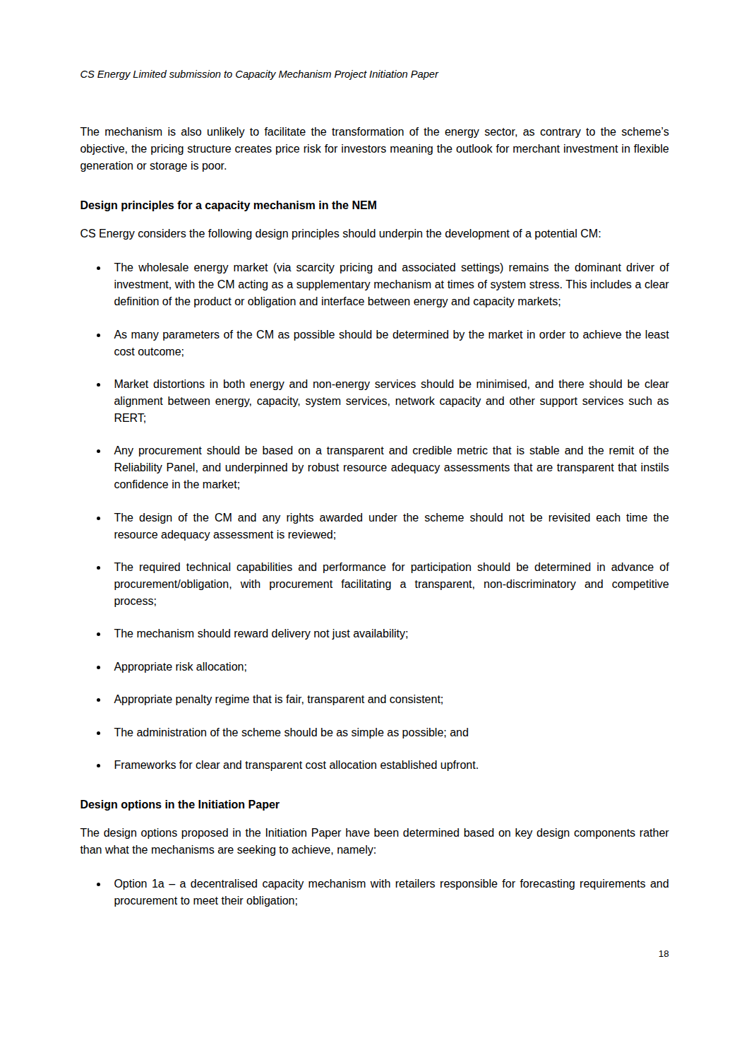CS Energy Limited submission to Capacity Mechanism Project Initiation Paper
The mechanism is also unlikely to facilitate the transformation of the energy sector, as contrary to the scheme’s objective, the pricing structure creates price risk for investors meaning the outlook for merchant investment in flexible generation or storage is poor.
Design principles for a capacity mechanism in the NEM
CS Energy considers the following design principles should underpin the development of a potential CM:
The wholesale energy market (via scarcity pricing and associated settings) remains the dominant driver of investment, with the CM acting as a supplementary mechanism at times of system stress. This includes a clear definition of the product or obligation and interface between energy and capacity markets;
As many parameters of the CM as possible should be determined by the market in order to achieve the least cost outcome;
Market distortions in both energy and non-energy services should be minimised, and there should be clear alignment between energy, capacity, system services, network capacity and other support services such as RERT;
Any procurement should be based on a transparent and credible metric that is stable and the remit of the Reliability Panel, and underpinned by robust resource adequacy assessments that are transparent that instils confidence in the market;
The design of the CM and any rights awarded under the scheme should not be revisited each time the resource adequacy assessment is reviewed;
The required technical capabilities and performance for participation should be determined in advance of procurement/obligation, with procurement facilitating a transparent, non-discriminatory and competitive process;
The mechanism should reward delivery not just availability;
Appropriate risk allocation;
Appropriate penalty regime that is fair, transparent and consistent;
The administration of the scheme should be as simple as possible; and
Frameworks for clear and transparent cost allocation established upfront.
Design options in the Initiation Paper
The design options proposed in the Initiation Paper have been determined based on key design components rather than what the mechanisms are seeking to achieve, namely:
Option 1a – a decentralised capacity mechanism with retailers responsible for forecasting requirements and procurement to meet their obligation;
18